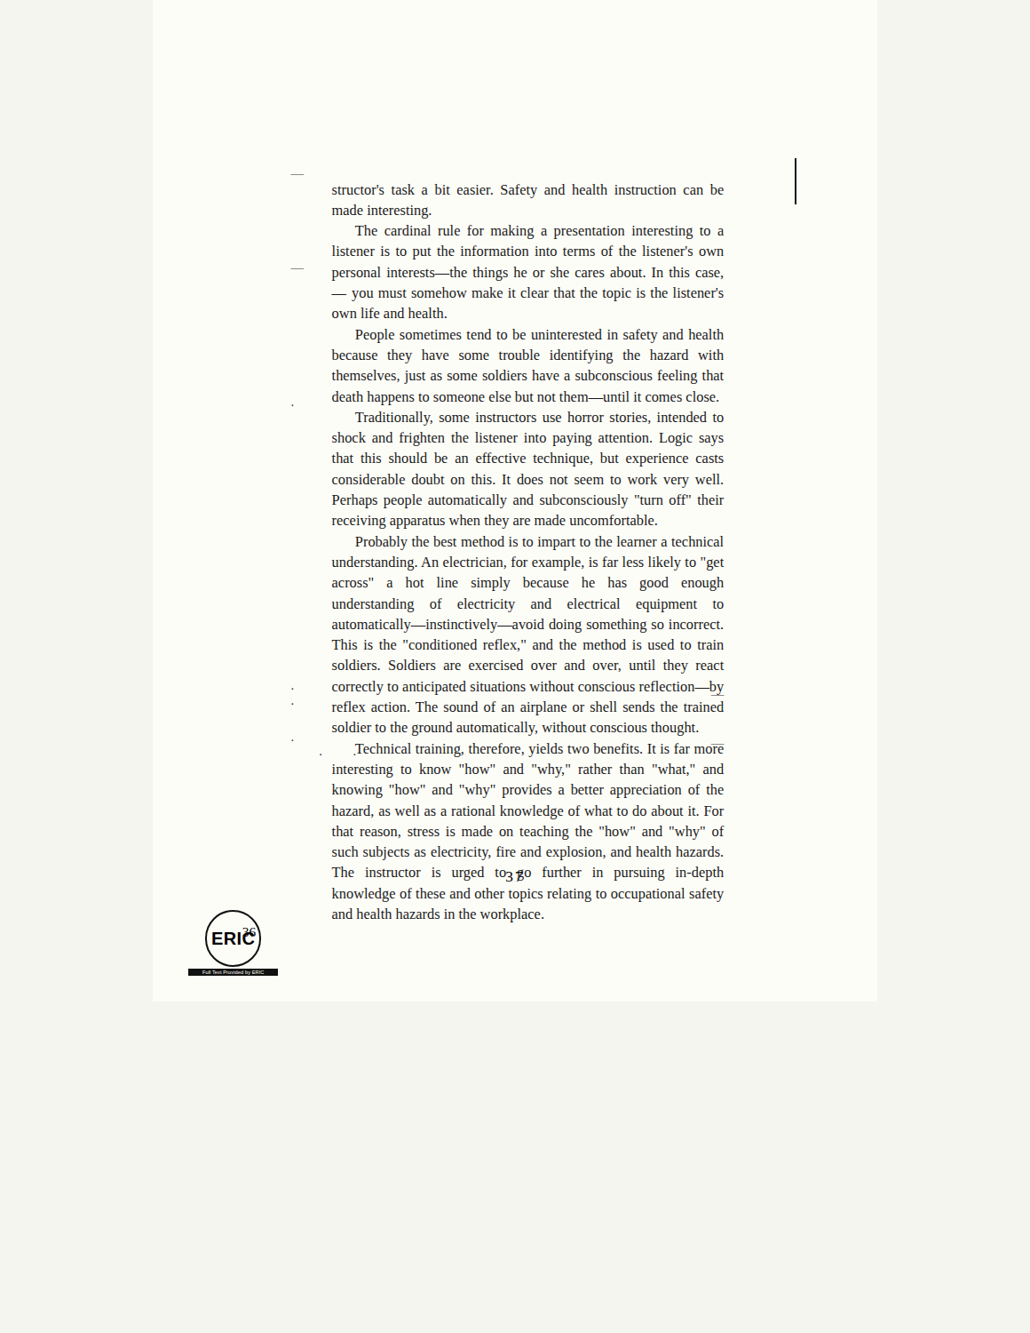— — . . . . — — . .
structor's task a bit easier. Safety and health instruction can be made interesting.
The cardinal rule for making a presentation interesting to a listener is to put the information into terms of the listener's own personal interests—the things he or she cares about. In this case, — you must somehow make it clear that the topic is the listener's own life and health.
People sometimes tend to be uninterested in safety and health because they have some trouble identifying the hazard with themselves, just as some soldiers have a subconscious feeling that death happens to someone else but not them—until it comes close.
Traditionally, some instructors use horror stories, intended to shock and frighten the listener into paying attention. Logic says that this should be an effective technique, but experience casts considerable doubt on this. It does not seem to work very well. Perhaps people automatically and subconsciously "turn off" their receiving apparatus when they are made uncomfortable.
Probably the best method is to impart to the learner a technical understanding. An electrician, for example, is far less likely to "get across" a hot line simply because he has good enough understanding of electricity and electrical equipment to automatically—instinctively—avoid doing something so incorrect. This is the "conditioned reflex," and the method is used to train soldiers. Soldiers are exercised over and over, until they react correctly to anticipated situations without conscious reflection—by reflex action. The sound of an airplane or shell sends the trained soldier to the ground automatically, without conscious thought.
Technical training, therefore, yields two benefits. It is far more interesting to know "how" and "why," rather than "what," and knowing "how" and "why" provides a better appreciation of the hazard, as well as a rational knowledge of what to do about it. For that reason, stress is made on teaching the "how" and "why" of such subjects as electricity, fire and explosion, and health hazards. The instructor is urged to go further in pursuing in-depth knowledge of these and other topics relating to occupational safety and health hazards in the workplace.
37
36
ERIC
Full Text Provided by ERIC